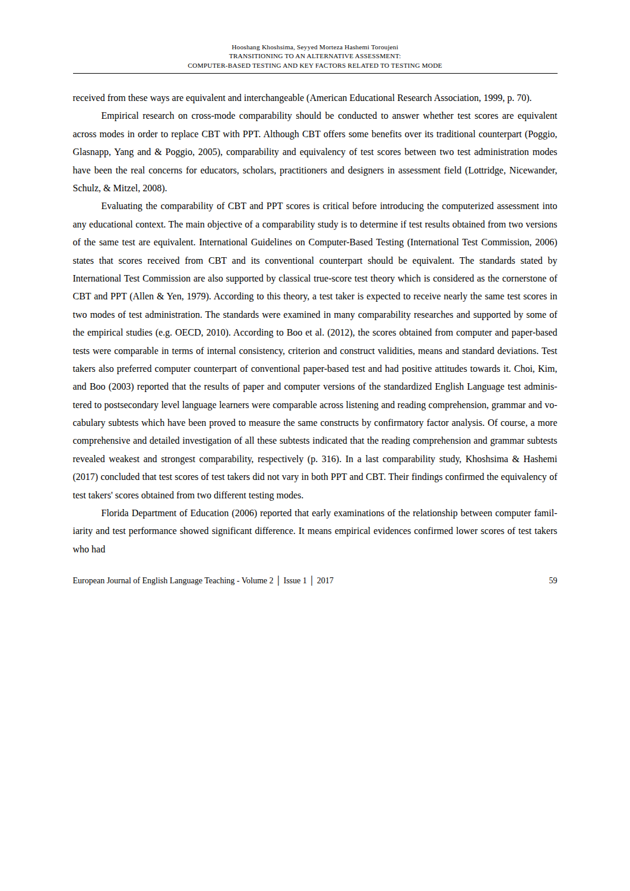Hooshang Khoshsima, Seyyed Morteza Hashemi Toroujeni
Transitioning to an Alternative Assessment:
Computer-Based Testing and Key Factors Related to Testing Mode
received from these ways are equivalent and interchangeable (American Educational Research Association, 1999, p. 70).
Empirical research on cross-mode comparability should be conducted to answer whether test scores are equivalent across modes in order to replace CBT with PPT. Although CBT offers some benefits over its traditional counterpart (Poggio, Glasnapp, Yang and & Poggio, 2005), comparability and equivalency of test scores between two test administration modes have been the real concerns for educators, scholars, practitioners and designers in assessment field (Lottridge, Nicewander, Schulz, & Mitzel, 2008).
Evaluating the comparability of CBT and PPT scores is critical before introducing the computerized assessment into any educational context. The main objective of a comparability study is to determine if test results obtained from two versions of the same test are equivalent. International Guidelines on Computer-Based Testing (International Test Commission, 2006) states that scores received from CBT and its conventional counterpart should be equivalent. The standards stated by International Test Commission are also supported by classical true-score test theory which is considered as the cornerstone of CBT and PPT (Allen & Yen, 1979). According to this theory, a test taker is expected to receive nearly the same test scores in two modes of test administration. The standards were examined in many comparability researches and supported by some of the empirical studies (e.g. OECD, 2010). According to Boo et al. (2012), the scores obtained from computer and paper-based tests were comparable in terms of internal consistency, criterion and construct validities, means and standard deviations. Test takers also preferred computer counterpart of conventional paper-based test and had positive attitudes towards it. Choi, Kim, and Boo (2003) reported that the results of paper and computer versions of the standardized English Language test administered to postsecondary level language learners were comparable across listening and reading comprehension, grammar and vocabulary subtests which have been proved to measure the same constructs by confirmatory factor analysis. Of course, a more comprehensive and detailed investigation of all these subtests indicated that the reading comprehension and grammar subtests revealed weakest and strongest comparability, respectively (p. 316). In a last comparability study, Khoshsima & Hashemi (2017) concluded that test scores of test takers did not vary in both PPT and CBT. Their findings confirmed the equivalency of test takers' scores obtained from two different testing modes.
Florida Department of Education (2006) reported that early examinations of the relationship between computer familiarity and test performance showed significant difference. It means empirical evidences confirmed lower scores of test takers who had
European Journal of English Language Teaching - Volume 2 │ Issue 1 │ 2017 59